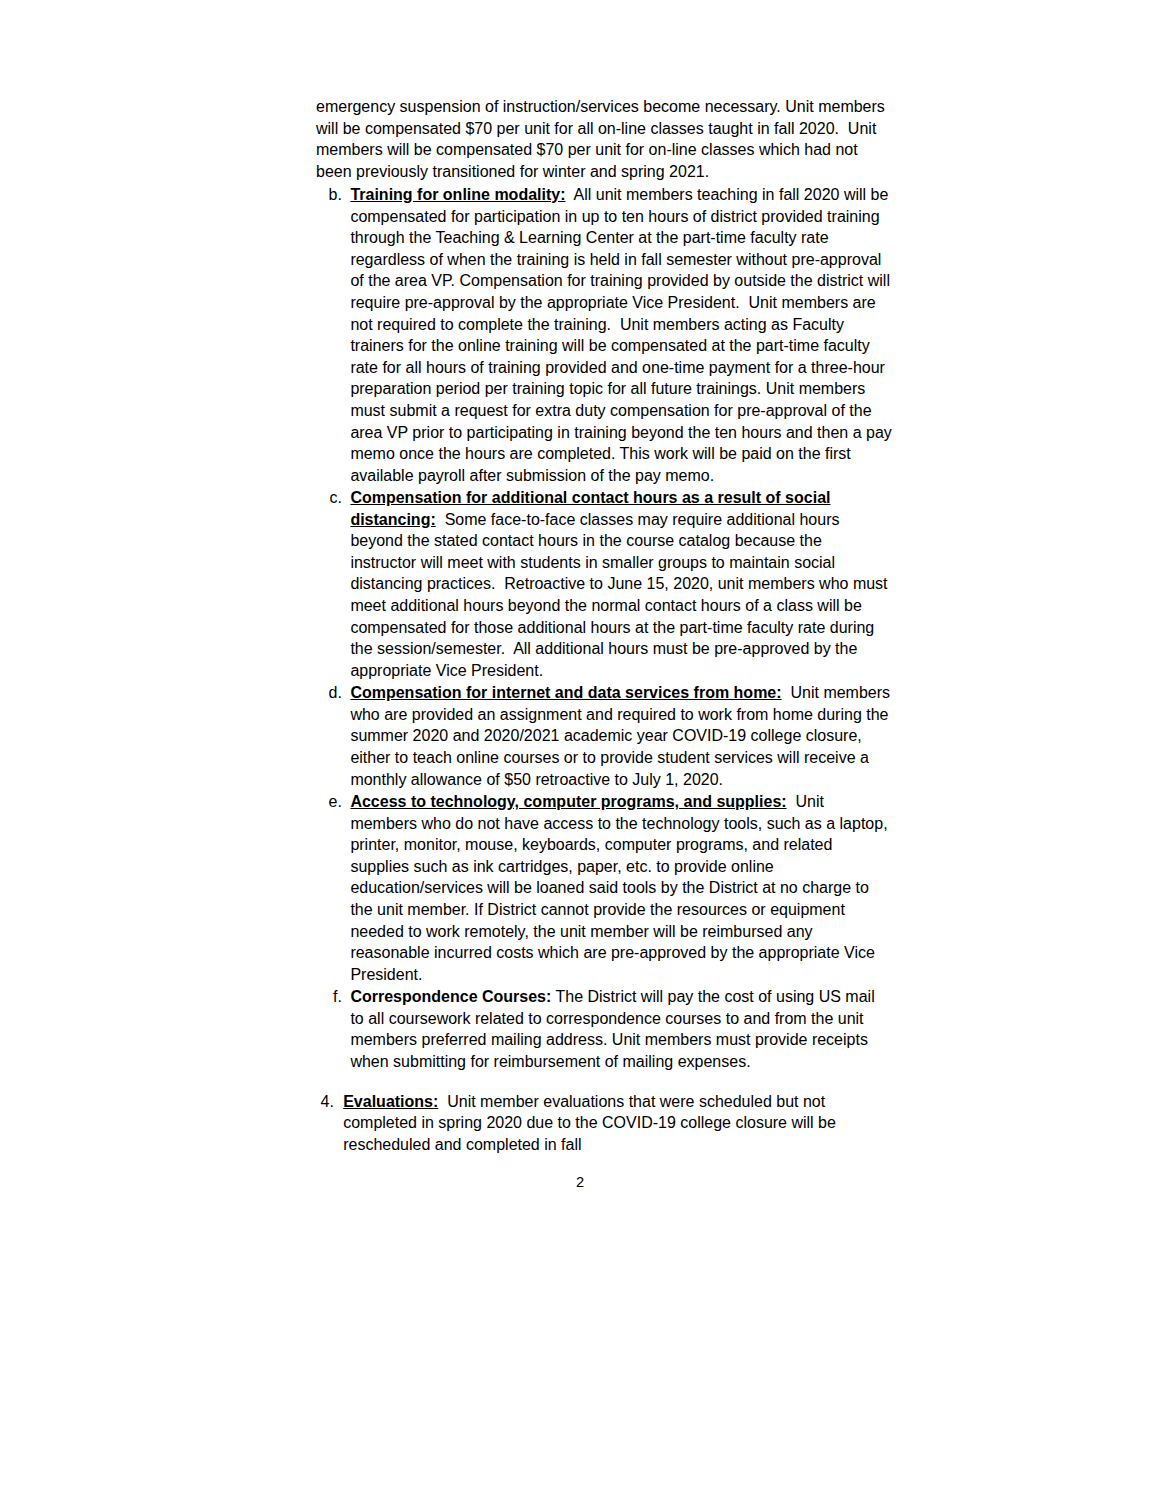emergency suspension of instruction/services become necessary. Unit members will be compensated $70 per unit for all on-line classes taught in fall 2020. Unit members will be compensated $70 per unit for on-line classes which had not been previously transitioned for winter and spring 2021.
Training for online modality: All unit members teaching in fall 2020 will be compensated for participation in up to ten hours of district provided training through the Teaching & Learning Center at the part-time faculty rate regardless of when the training is held in fall semester without pre-approval of the area VP. Compensation for training provided by outside the district will require pre-approval by the appropriate Vice President. Unit members are not required to complete the training. Unit members acting as Faculty trainers for the online training will be compensated at the part-time faculty rate for all hours of training provided and one-time payment for a three-hour preparation period per training topic for all future trainings. Unit members must submit a request for extra duty compensation for pre-approval of the area VP prior to participating in training beyond the ten hours and then a pay memo once the hours are completed. This work will be paid on the first available payroll after submission of the pay memo.
Compensation for additional contact hours as a result of social distancing: Some face-to-face classes may require additional hours beyond the stated contact hours in the course catalog because the instructor will meet with students in smaller groups to maintain social distancing practices. Retroactive to June 15, 2020, unit members who must meet additional hours beyond the normal contact hours of a class will be compensated for those additional hours at the part-time faculty rate during the session/semester. All additional hours must be pre-approved by the appropriate Vice President.
Compensation for internet and data services from home: Unit members who are provided an assignment and required to work from home during the summer 2020 and 2020/2021 academic year COVID-19 college closure, either to teach online courses or to provide student services will receive a monthly allowance of $50 retroactive to July 1, 2020.
Access to technology, computer programs, and supplies: Unit members who do not have access to the technology tools, such as a laptop, printer, monitor, mouse, keyboards, computer programs, and related supplies such as ink cartridges, paper, etc. to provide online education/services will be loaned said tools by the District at no charge to the unit member. If District cannot provide the resources or equipment needed to work remotely, the unit member will be reimbursed any reasonable incurred costs which are pre-approved by the appropriate Vice President.
Correspondence Courses: The District will pay the cost of using US mail to all coursework related to correspondence courses to and from the unit members preferred mailing address. Unit members must provide receipts when submitting for reimbursement of mailing expenses.
Evaluations: Unit member evaluations that were scheduled but not completed in spring 2020 due to the COVID-19 college closure will be rescheduled and completed in fall
2